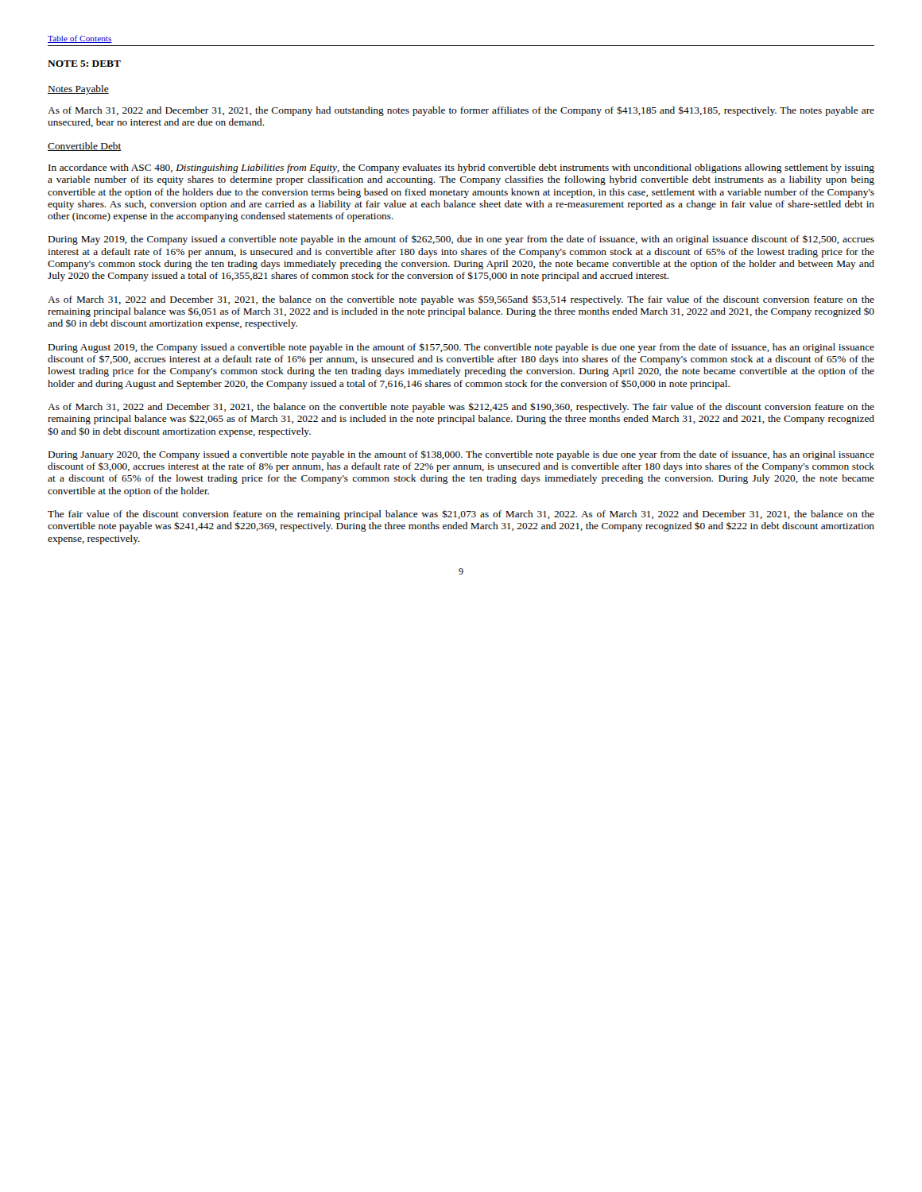Table of Contents
NOTE 5: DEBT
Notes Payable
As of March 31, 2022 and December 31, 2021, the Company had outstanding notes payable to former affiliates of the Company of $413,185 and $413,185, respectively. The notes payable are unsecured, bear no interest and are due on demand.
Convertible Debt
In accordance with ASC 480, Distinguishing Liabilities from Equity, the Company evaluates its hybrid convertible debt instruments with unconditional obligations allowing settlement by issuing a variable number of its equity shares to determine proper classification and accounting. The Company classifies the following hybrid convertible debt instruments as a liability upon being convertible at the option of the holders due to the conversion terms being based on fixed monetary amounts known at inception, in this case, settlement with a variable number of the Company's equity shares. As such, conversion option and are carried as a liability at fair value at each balance sheet date with a re-measurement reported as a change in fair value of share-settled debt in other (income) expense in the accompanying condensed statements of operations.
During May 2019, the Company issued a convertible note payable in the amount of $262,500, due in one year from the date of issuance, with an original issuance discount of $12,500, accrues interest at a default rate of 16% per annum, is unsecured and is convertible after 180 days into shares of the Company's common stock at a discount of 65% of the lowest trading price for the Company's common stock during the ten trading days immediately preceding the conversion. During April 2020, the note became convertible at the option of the holder and between May and July 2020 the Company issued a total of 16,355,821 shares of common stock for the conversion of $175,000 in note principal and accrued interest.
As of March 31, 2022 and December 31, 2021, the balance on the convertible note payable was $59,565and $53,514 respectively. The fair value of the discount conversion feature on the remaining principal balance was $6,051 as of March 31, 2022 and is included in the note principal balance. During the three months ended March 31, 2022 and 2021, the Company recognized $0 and $0 in debt discount amortization expense, respectively.
During August 2019, the Company issued a convertible note payable in the amount of $157,500. The convertible note payable is due one year from the date of issuance, has an original issuance discount of $7,500, accrues interest at a default rate of 16% per annum, is unsecured and is convertible after 180 days into shares of the Company's common stock at a discount of 65% of the lowest trading price for the Company's common stock during the ten trading days immediately preceding the conversion. During April 2020, the note became convertible at the option of the holder and during August and September 2020, the Company issued a total of 7,616,146 shares of common stock for the conversion of $50,000 in note principal.
As of March 31, 2022 and December 31, 2021, the balance on the convertible note payable was $212,425 and $190,360, respectively. The fair value of the discount conversion feature on the remaining principal balance was $22,065 as of March 31, 2022 and is included in the note principal balance. During the three months ended March 31, 2022 and 2021, the Company recognized $0 and $0 in debt discount amortization expense, respectively.
During January 2020, the Company issued a convertible note payable in the amount of $138,000. The convertible note payable is due one year from the date of issuance, has an original issuance discount of $3,000, accrues interest at the rate of 8% per annum, has a default rate of 22% per annum, is unsecured and is convertible after 180 days into shares of the Company's common stock at a discount of 65% of the lowest trading price for the Company's common stock during the ten trading days immediately preceding the conversion. During July 2020, the note became convertible at the option of the holder.
The fair value of the discount conversion feature on the remaining principal balance was $21,073 as of March 31, 2022. As of March 31, 2022 and December 31, 2021, the balance on the convertible note payable was $241,442 and $220,369, respectively. During the three months ended March 31, 2022 and 2021, the Company recognized $0 and $222 in debt discount amortization expense, respectively.
9